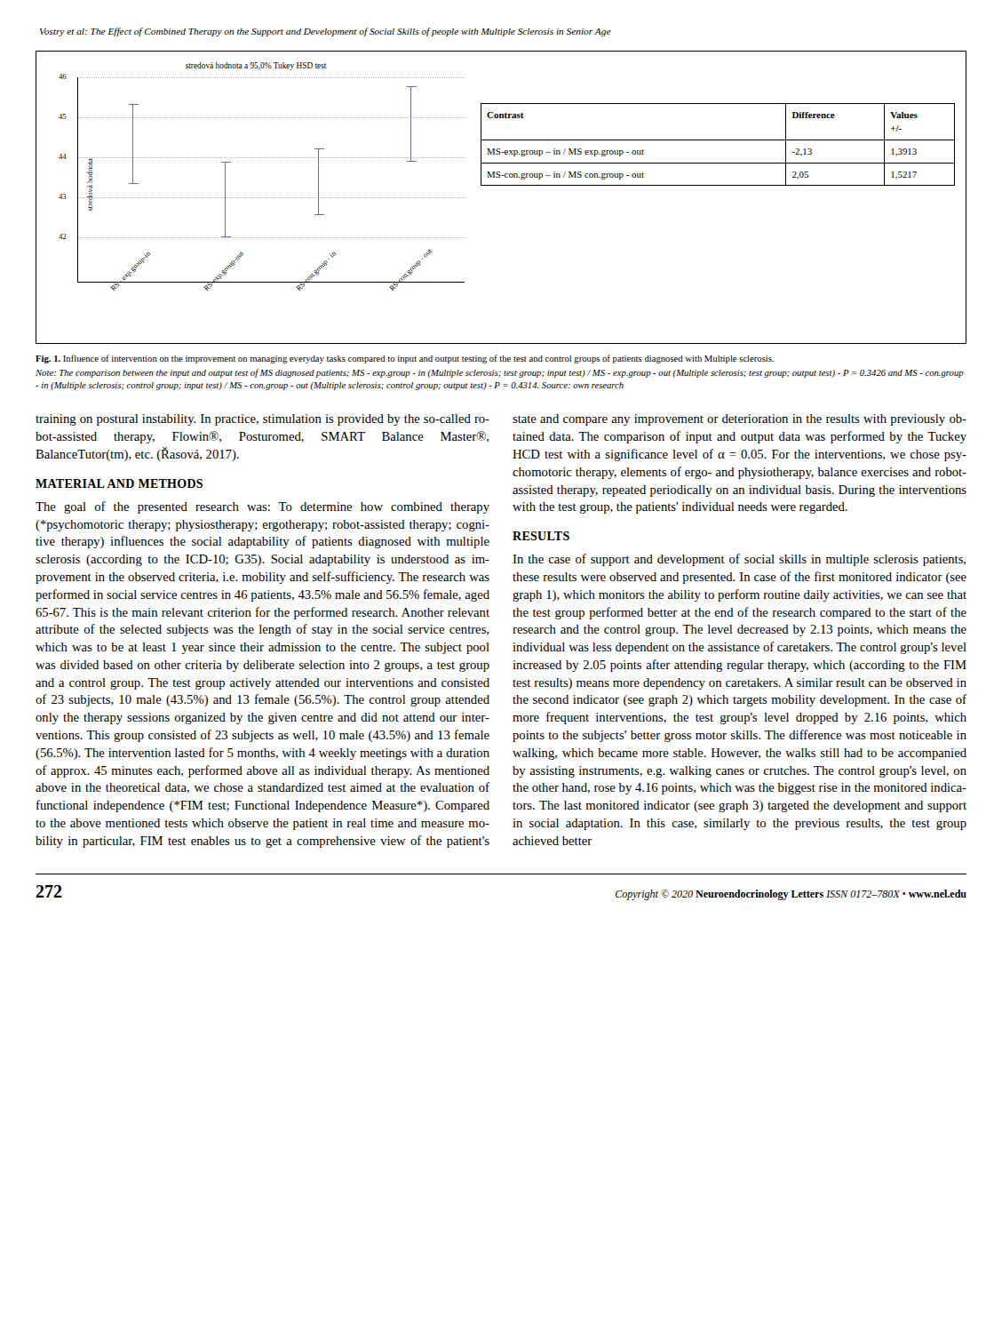Vostry et al: The Effect of Combined Therapy on the Support and Development of Social Skills of people with Multiple Sclerosis in Senior Age
stredová hodnota a 95,0% Tukey HSD test
stredová hodnota 46 45 44 43 42
RS - exp.group-in RS-exp.group-out RS-con.group - in RS-con.group - out
| Contrast | Difference | Values +/- |
| --- | --- | --- |
| MS-exp.group – in / MS exp.group - out | -2,13 | 1,3913 |
| MS-con.group – in / MS con.group - out | 2,05 | 1,5217 |
Fig. 1. Influence of intervention on the improvement on managing everyday tasks compared to input and output testing of the test and control groups of patients diagnosed with Multiple sclerosis. Note: The comparison between the input and output test of MS diagnosed patients; MS - exp.group - in (Multiple sclerosis; test group; input test) / MS - exp.group - out (Multiple sclerosis; test group; output test) - P = 0.3426 and MS - con.group - in (Multiple sclerosis; control group; input test) / MS - con.group - out (Multiple sclerosis; control group; output test) - P = 0.4314. Source: own research
training on postural instability. In practice, stimulation is provided by the so-called robot-assisted therapy, Flowin®, Posturomed, SMART Balance Master®, BalanceTutor(tm), etc. (Řasová, 2017).
Material and methods
The goal of the presented research was: To determine how combined therapy (*psychomotoric therapy; physiostherapy; ergotherapy; robot-assisted therapy; cognitive therapy) influences the social adaptability of patients diagnosed with multiple sclerosis (according to the ICD-10; G35). Social adaptability is understood as improvement in the observed criteria, i.e. mobility and self-sufficiency. The research was performed in social service centres in 46 patients, 43.5% male and 56.5% female, aged 65-67. This is the main relevant criterion for the performed research. Another relevant attribute of the selected subjects was the length of stay in the social service centres, which was to be at least 1 year since their admission to the centre. The subject pool was divided based on other criteria by deliberate selection into 2 groups, a test group and a control group. The test group actively attended our interventions and consisted of 23 subjects, 10 male (43.5%) and 13 female (56.5%). The control group attended only the therapy sessions organized by the given centre and did not attend our interventions. This group consisted of 23 subjects as well, 10 male (43.5%) and 13 female (56.5%). The intervention lasted for 5 months, with 4 weekly meetings with a duration of approx. 45 minutes each, performed above all as individual therapy. As mentioned above in the theoretical data, we chose a standardized test aimed at the evaluation of functional independence (*FIM test; Functional Independence Measure*). Compared to the above mentioned tests which observe the patient in real time and measure mobility in particular, FIM test enables us to get a comprehensive view of the patient's state and compare any improvement or deterioration in the results with previously obtained data. The comparison of input and output data was performed by the Tuckey HCD test with a significance level of α = 0.05. For the interventions, we chose psychomotoric therapy, elements of ergo- and physiotherapy, balance exercises and robot-assisted therapy, repeated periodically on an individual basis. During the interventions with the test group, the patients' individual needs were regarded.
Results
In the case of support and development of social skills in multiple sclerosis patients, these results were observed and presented. In case of the first monitored indicator (see graph 1), which monitors the ability to perform routine daily activities, we can see that the test group performed better at the end of the research compared to the start of the research and the control group. The level decreased by 2.13 points, which means the individual was less dependent on the assistance of caretakers. The control group's level increased by 2.05 points after attending regular therapy, which (according to the FIM test results) means more dependency on caretakers. A similar result can be observed in the second indicator (see graph 2) which targets mobility development. In the case of more frequent interventions, the test group's level dropped by 2.16 points, which points to the subjects' better gross motor skills. The difference was most noticeable in walking, which became more stable. However, the walks still had to be accompanied by assisting instruments, e.g. walking canes or crutches. The control group's level, on the other hand, rose by 4.16 points, which was the biggest rise in the monitored indicators. The last monitored indicator (see graph 3) targeted the development and support in social adaptation. In this case, similarly to the previous results, the test group achieved better
272 Copyright © 2020 Neuroendocrinology Letters ISSN 0172–780X • www.nel.edu